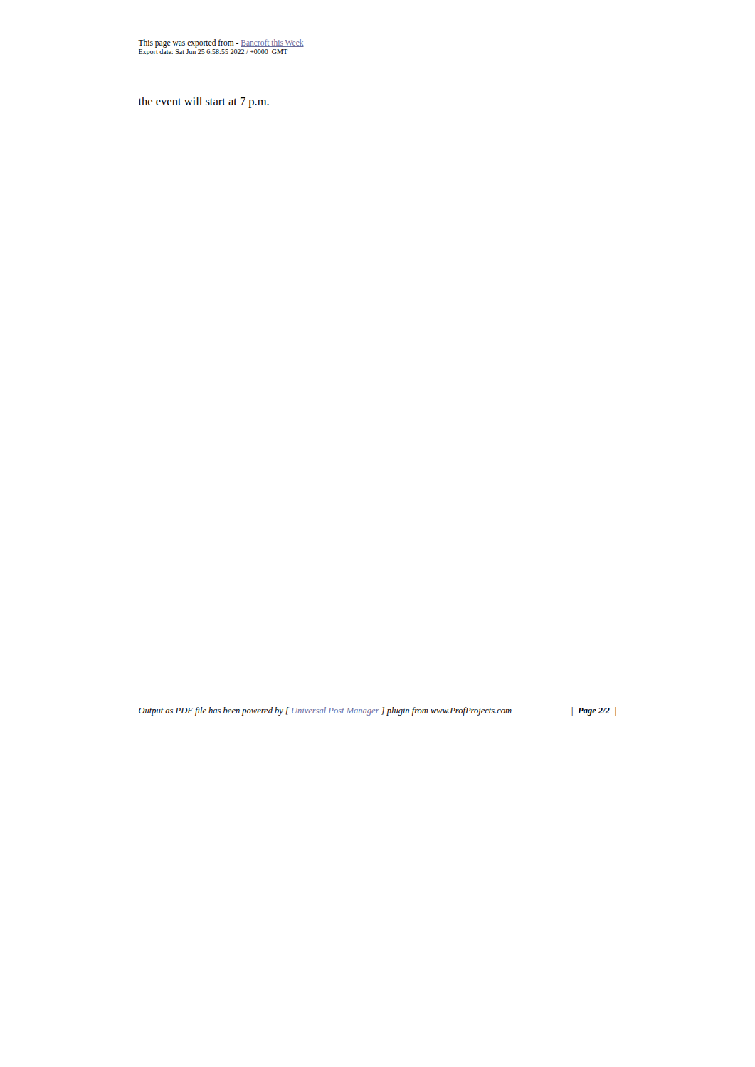This page was exported from - Bancroft this Week
Export date: Sat Jun 25 6:58:55 2022 / +0000 GMT
the event will start at 7 p.m.
Output as PDF file has been powered by [ Universal Post Manager ] plugin from www.ProfProjects.com
| Page 2/2 |